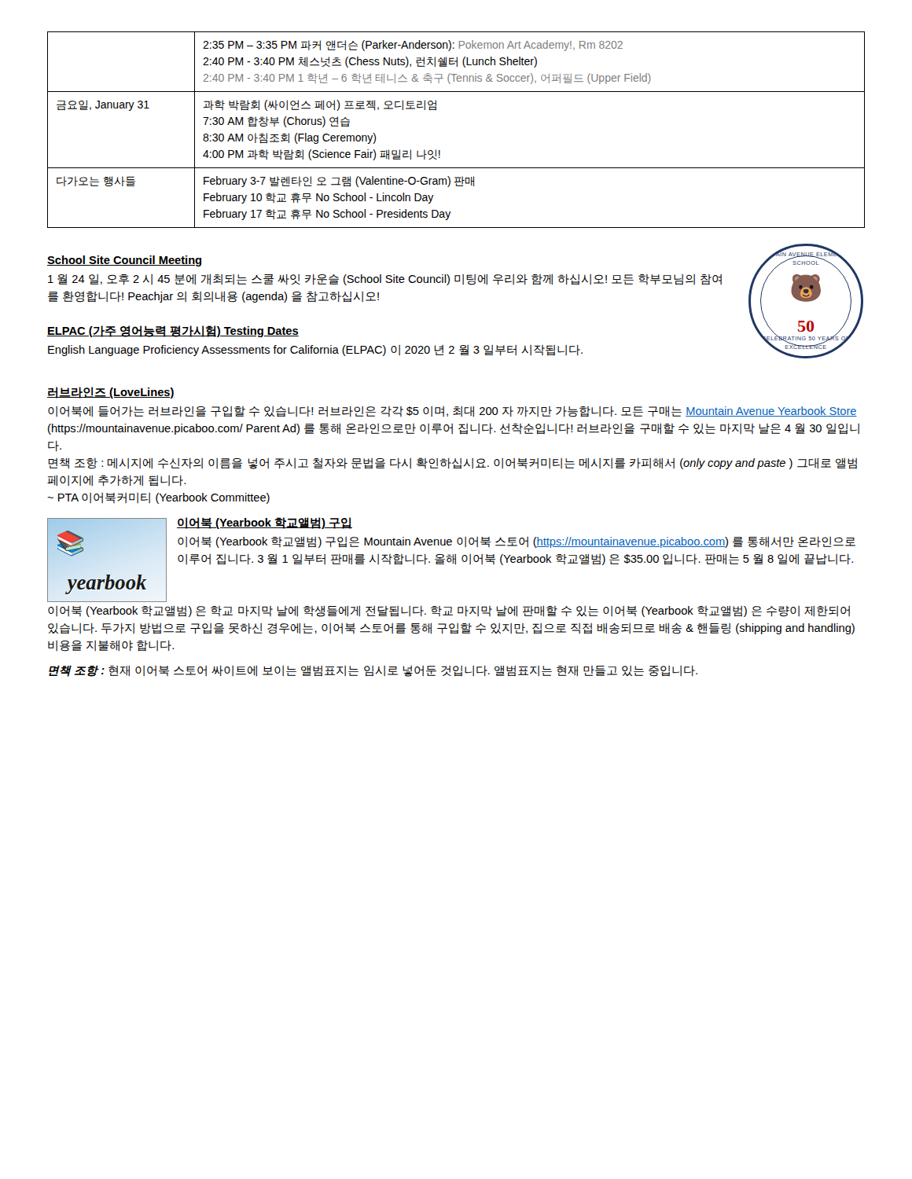| | 2:35 PM – 3:35 PM 파커 앤더슨 (Parker-Anderson): Pokemon Art Academy!, Rm 8202 2:40 PM - 3:40 PM 체스넛츠 (Chess Nuts), 런치쉘터 (Lunch Shelter) 2:40 PM - 3:40 PM 1 학년 – 6 학년 테니스 & 축구 (Tennis & Soccer), 어퍼필드 (Upper Field) |
| 금요일, January 31 | 과학 박람회 (싸이언스 페어) 프로젝, 오디토리엄 7:30 AM 합창부 (Chorus) 연습 8:30 AM 아침조회 (Flag Ceremony) 4:00 PM 과학 박람회 (Science Fair) 패밀리 나잇! |
| 다가오는 행사들 | February 3-7 발렌타인 오 그램 (Valentine-O-Gram) 판매 February 10 학교 휴무 No School - Lincoln Day February 17 학교 휴무 No School - Presidents Day |
MOUNTAIN AVENUE ELEMENTARY SCHOOL
🐻
50
CELEBRATING 50 YEARS OF EXCELLENCE
School Site Council Meeting
1 월 24 일, 오후 2 시 45 분에 개최되는 스쿨 싸잇 카운슬 (School Site Council) 미팅에 우리와 함께 하십시오! 모든 학부모님의 참여를 환영합니다! Peachjar 의 회의내용 (agenda) 을 참고하십시오!
ELPAC (가주 영어능력 평가시험) Testing Dates
English Language Proficiency Assessments for California (ELPAC) 이 2020 년 2 월 3 일부터 시작됩니다.
러브라인즈 (LoveLines)
이어북에 들어가는 러브라인을 구입할 수 있습니다! 러브라인은 각각 $5 이며, 최대 200 자 까지만 가능합니다. 모든 구매는 Mountain Avenue Yearbook Store (https://mountainavenue.picaboo.com/ Parent Ad) 를 통해 온라인으로만 이루어 집니다. 선착순입니다! 러브라인을 구매할 수 있는 마지막 날은 4 월 30 일입니다.
면책 조항 : 메시지에 수신자의 이름을 넣어 주시고 철자와 문법을 다시 확인하십시요. 이어북커미티는 메시지를 카피해서 (only copy and paste ) 그대로 앨범 페이지에 추가하게 됩니다.
~ PTA 이어북커미티 (Yearbook Committee)
📚
yearbook
이어북 (Yearbook 학교앨범) 구입
이어북 (Yearbook 학교앨범) 구입은 Mountain Avenue 이어북 스토어 (https://mountainavenue.picaboo.com) 를 통해서만 온라인으로 이루어 집니다. 3 월 1 일부터 판매를 시작합니다. 올해 이어북 (Yearbook 학교앨범) 은 $35.00 입니다. 판매는 5 월 8 일에 끝납니다.
이어북 (Yearbook 학교앨범) 은 학교 마지막 날에 학생들에게 전달됩니다. 학교 마지막 날에 판매할 수 있는 이어북 (Yearbook 학교앨범) 은 수량이 제한되어 있습니다. 두가지 방법으로 구입을 못하신 경우에는, 이어북 스토어를 통해 구입할 수 있지만, 집으로 직접 배송되므로 배송 & 핸들링 (shipping and handling) 비용을 지불해야 합니다.
면책 조항 : 현재 이어북 스토어 싸이트에 보이는 앨범표지는 임시로 넣어둔 것입니다. 앨범표지는 현재 만들고 있는 중입니다.